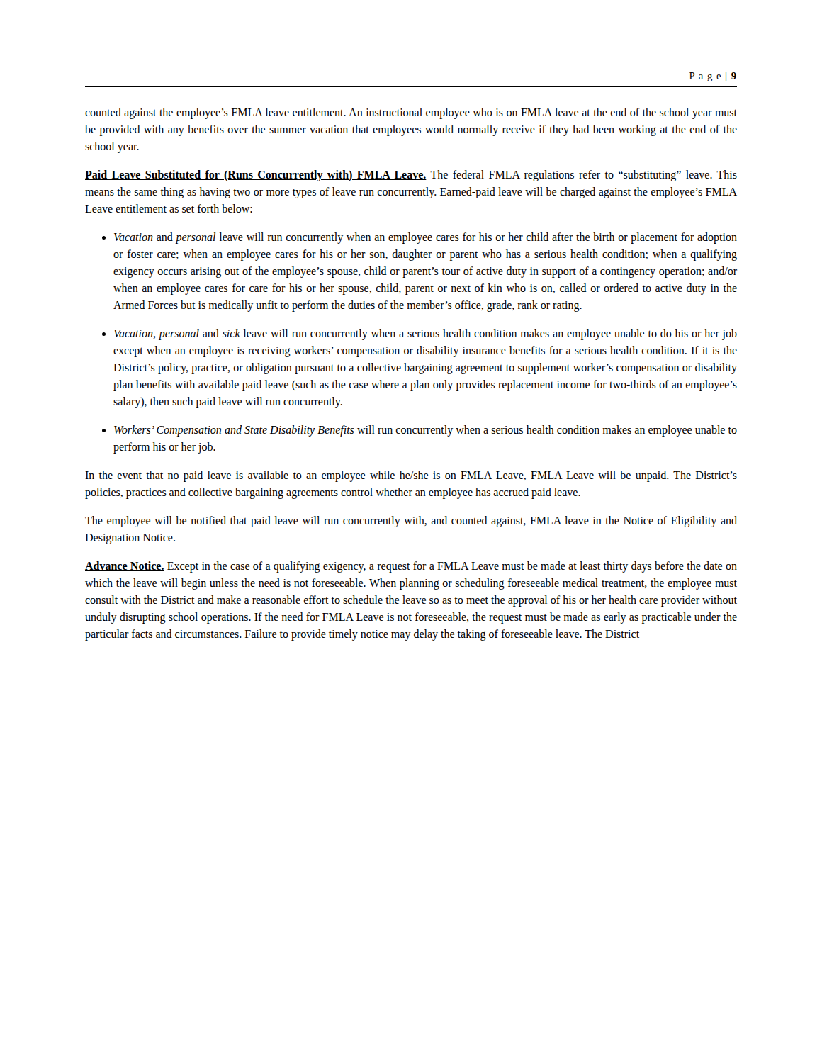P a g e | 9
counted against the employee’s FMLA leave entitlement. An instructional employee who is on FMLA leave at the end of the school year must be provided with any benefits over the summer vacation that employees would normally receive if they had been working at the end of the school year.
Paid Leave Substituted for (Runs Concurrently with) FMLA Leave. The federal FMLA regulations refer to “substituting” leave. This means the same thing as having two or more types of leave run concurrently. Earned-paid leave will be charged against the employee’s FMLA Leave entitlement as set forth below:
Vacation and personal leave will run concurrently when an employee cares for his or her child after the birth or placement for adoption or foster care; when an employee cares for his or her son, daughter or parent who has a serious health condition; when a qualifying exigency occurs arising out of the employee’s spouse, child or parent’s tour of active duty in support of a contingency operation; and/or when an employee cares for care for his or her spouse, child, parent or next of kin who is on, called or ordered to active duty in the Armed Forces but is medically unfit to perform the duties of the member’s office, grade, rank or rating.
Vacation, personal and sick leave will run concurrently when a serious health condition makes an employee unable to do his or her job except when an employee is receiving workers’ compensation or disability insurance benefits for a serious health condition. If it is the District’s policy, practice, or obligation pursuant to a collective bargaining agreement to supplement worker’s compensation or disability plan benefits with available paid leave (such as the case where a plan only provides replacement income for two-thirds of an employee’s salary), then such paid leave will run concurrently.
Workers’ Compensation and State Disability Benefits will run concurrently when a serious health condition makes an employee unable to perform his or her job.
In the event that no paid leave is available to an employee while he/she is on FMLA Leave, FMLA Leave will be unpaid. The District’s policies, practices and collective bargaining agreements control whether an employee has accrued paid leave.
The employee will be notified that paid leave will run concurrently with, and counted against, FMLA leave in the Notice of Eligibility and Designation Notice.
Advance Notice. Except in the case of a qualifying exigency, a request for a FMLA Leave must be made at least thirty days before the date on which the leave will begin unless the need is not foreseeable. When planning or scheduling foreseeable medical treatment, the employee must consult with the District and make a reasonable effort to schedule the leave so as to meet the approval of his or her health care provider without unduly disrupting school operations. If the need for FMLA Leave is not foreseeable, the request must be made as early as practicable under the particular facts and circumstances. Failure to provide timely notice may delay the taking of foreseeable leave. The District